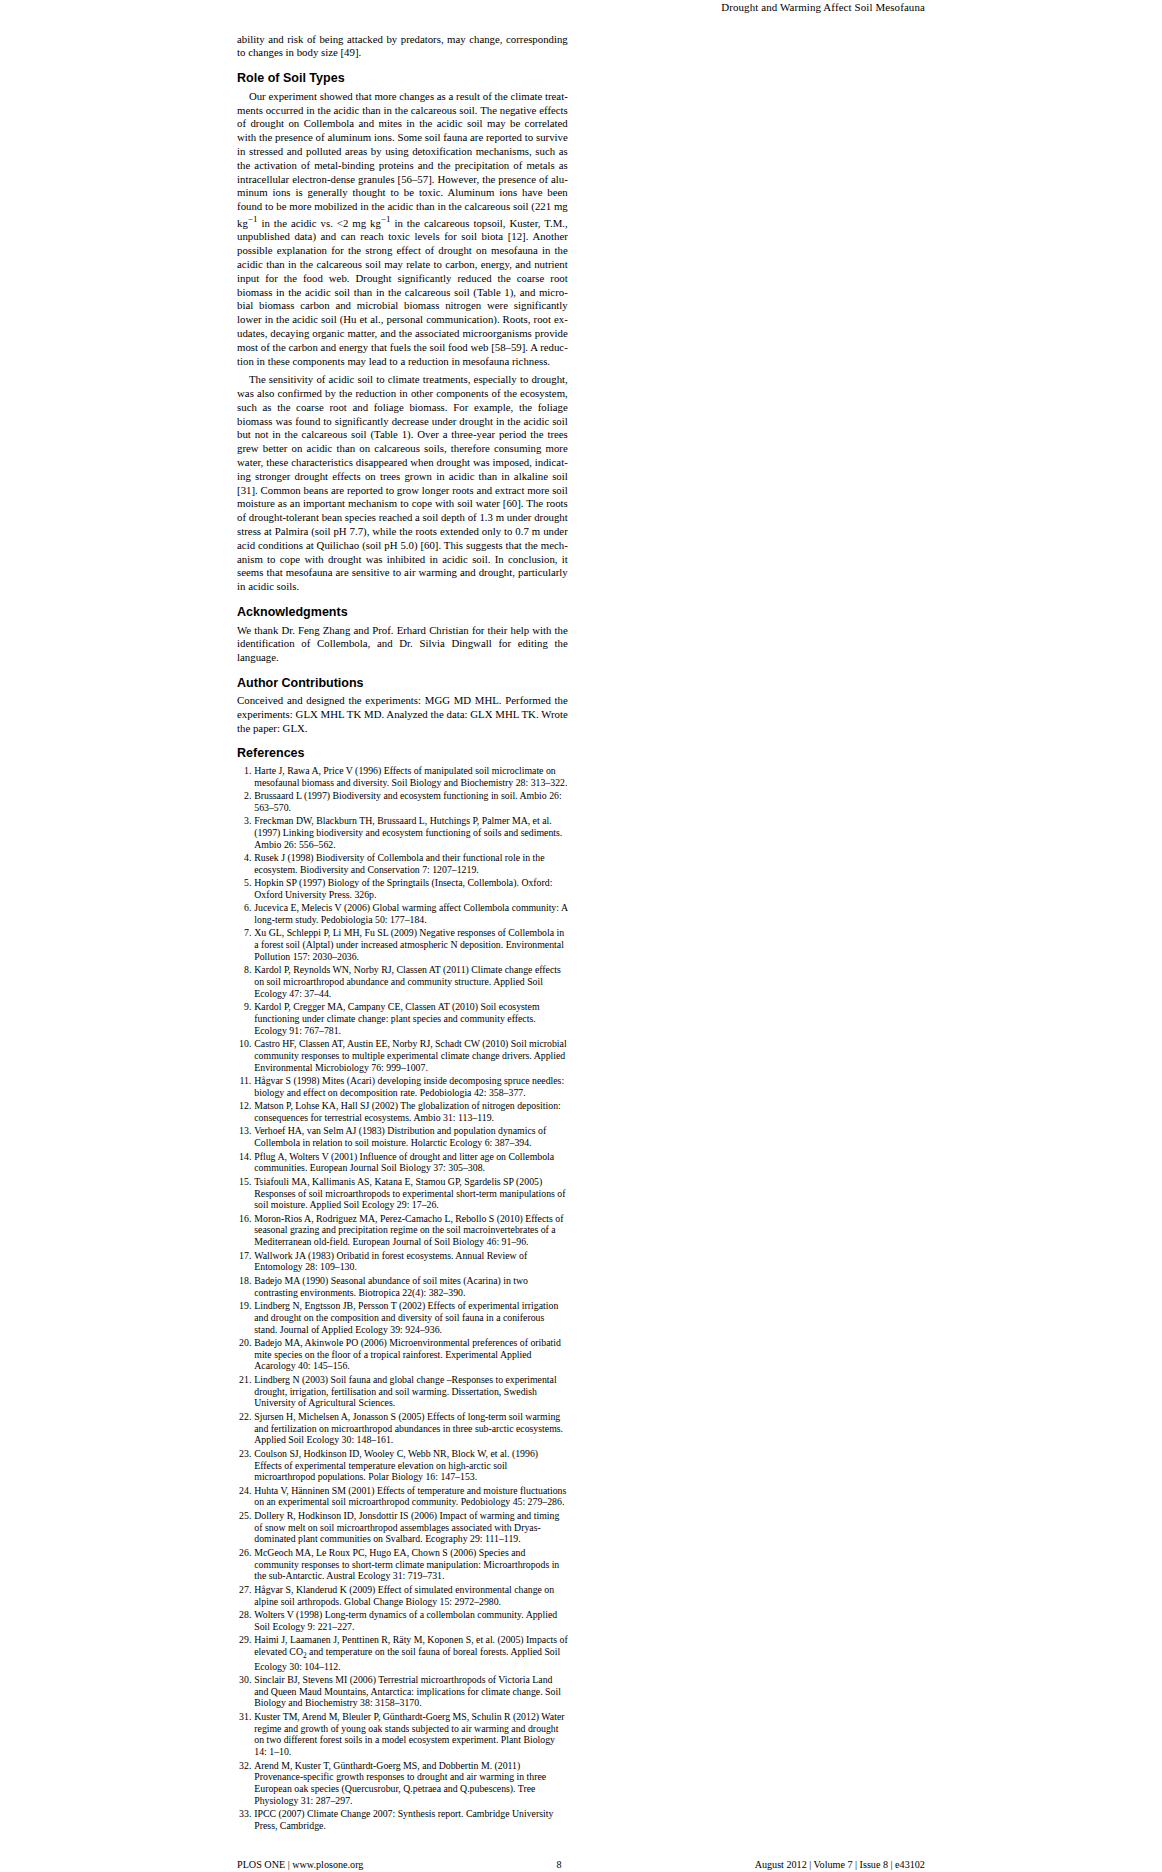Drought and Warming Affect Soil Mesofauna
ability and risk of being attacked by predators, may change, corresponding to changes in body size [49].
Role of Soil Types
Our experiment showed that more changes as a result of the climate treatments occurred in the acidic than in the calcareous soil. The negative effects of drought on Collembola and mites in the acidic soil may be correlated with the presence of aluminum ions. Some soil fauna are reported to survive in stressed and polluted areas by using detoxification mechanisms, such as the activation of metal-binding proteins and the precipitation of metals as intracellular electron-dense granules [56–57]. However, the presence of aluminum ions is generally thought to be toxic. Aluminum ions have been found to be more mobilized in the acidic than in the calcareous soil (221 mg kg−1 in the acidic vs. <2 mg kg−1 in the calcareous topsoil, Kuster, T.M., unpublished data) and can reach toxic levels for soil biota [12]. Another possible explanation for the strong effect of drought on mesofauna in the acidic than in the calcareous soil may relate to carbon, energy, and nutrient input for the food web. Drought significantly reduced the coarse root biomass in the acidic soil than in the calcareous soil (Table 1), and microbial biomass carbon and microbial biomass nitrogen were significantly lower in the acidic soil (Hu et al., personal communication). Roots, root exudates, decaying organic matter, and the associated microorganisms provide most of the carbon and energy that fuels the soil food web [58–59]. A reduction in these components may lead to a reduction in mesofauna richness.
The sensitivity of acidic soil to climate treatments, especially to drought, was also confirmed by the reduction in other components of the ecosystem, such as the coarse root and foliage biomass. For example, the foliage biomass was found to significantly decrease under drought in the acidic soil but not in the calcareous soil (Table 1). Over a three-year period the trees grew better on acidic than on calcareous soils, therefore consuming more water, these characteristics disappeared when drought was imposed, indicating stronger drought effects on trees grown in acidic than in alkaline soil [31]. Common beans are reported to grow longer roots and extract more soil moisture as an important mechanism to cope with soil water [60]. The roots of drought-tolerant bean species reached a soil depth of 1.3 m under drought stress at Palmira (soil pH 7.7), while the roots extended only to 0.7 m under acid conditions at Quilichao (soil pH 5.0) [60]. This suggests that the mechanism to cope with drought was inhibited in acidic soil. In conclusion, it seems that mesofauna are sensitive to air warming and drought, particularly in acidic soils.
Acknowledgments
We thank Dr. Feng Zhang and Prof. Erhard Christian for their help with the identification of Collembola, and Dr. Silvia Dingwall for editing the language.
Author Contributions
Conceived and designed the experiments: MGG MD MHL. Performed the experiments: GLX MHL TK MD. Analyzed the data: GLX MHL TK. Wrote the paper: GLX.
References
Harte J, Rawa A, Price V (1996) Effects of manipulated soil microclimate on mesofaunal biomass and diversity. Soil Biology and Biochemistry 28: 313–322.
Brussaard L (1997) Biodiversity and ecosystem functioning in soil. Ambio 26: 563–570.
Freckman DW, Blackburn TH, Brussaard L, Hutchings P, Palmer MA, et al. (1997) Linking biodiversity and ecosystem functioning of soils and sediments. Ambio 26: 556–562.
Rusek J (1998) Biodiversity of Collembola and their functional role in the ecosystem. Biodiversity and Conservation 7: 1207–1219.
Hopkin SP (1997) Biology of the Springtails (Insecta, Collembola). Oxford: Oxford University Press. 326p.
Jucevica E, Melecis V (2006) Global warming affect Collembola community: A long-term study. Pedobiologia 50: 177–184.
Xu GL, Schleppi P, Li MH, Fu SL (2009) Negative responses of Collembola in a forest soil (Alptal) under increased atmospheric N deposition. Environmental Pollution 157: 2030–2036.
Kardol P, Reynolds WN, Norby RJ, Classen AT (2011) Climate change effects on soil microarthropod abundance and community structure. Applied Soil Ecology 47: 37–44.
Kardol P, Cregger MA, Campany CE, Classen AT (2010) Soil ecosystem functioning under climate change: plant species and community effects. Ecology 91: 767–781.
Castro HF, Classen AT, Austin EE, Norby RJ, Schadt CW (2010) Soil microbial community responses to multiple experimental climate change drivers. Applied Environmental Microbiology 76: 999–1007.
Hågvar S (1998) Mites (Acari) developing inside decomposing spruce needles: biology and effect on decomposition rate. Pedobiologia 42: 358–377.
Matson P, Lohse KA, Hall SJ (2002) The globalization of nitrogen deposition: consequences for terrestrial ecosystems. Ambio 31: 113–119.
Verhoef HA, van Selm AJ (1983) Distribution and population dynamics of Collembola in relation to soil moisture. Holarctic Ecology 6: 387–394.
Pflug A, Wolters V (2001) Influence of drought and litter age on Collembola communities. European Journal Soil Biology 37: 305–308.
Tsiafouli MA, Kallimanis AS, Katana E, Stamou GP, Sgardelis SP (2005) Responses of soil microarthropods to experimental short-term manipulations of soil moisture. Applied Soil Ecology 29: 17–26.
Moron-Rios A, Rodriguez MA, Perez-Camacho L, Rebollo S (2010) Effects of seasonal grazing and precipitation regime on the soil macroinvertebrates of a Mediterranean old-field. European Journal of Soil Biology 46: 91–96.
Wallwork JA (1983) Oribatid in forest ecosystems. Annual Review of Entomology 28: 109–130.
Badejo MA (1990) Seasonal abundance of soil mites (Acarina) in two contrasting environments. Biotropica 22(4): 382–390.
Lindberg N, Engtsson JB, Persson T (2002) Effects of experimental irrigation and drought on the composition and diversity of soil fauna in a coniferous stand. Journal of Applied Ecology 39: 924–936.
Badejo MA, Akinwole PO (2006) Microenvironmental preferences of oribatid mite species on the floor of a tropical rainforest. Experimental Applied Acarology 40: 145–156.
Lindberg N (2003) Soil fauna and global change –Responses to experimental drought, irrigation, fertilisation and soil warming. Dissertation, Swedish University of Agricultural Sciences.
Sjursen H, Michelsen A, Jonasson S (2005) Effects of long-term soil warming and fertilization on microarthropod abundances in three sub-arctic ecosystems. Applied Soil Ecology 30: 148–161.
Coulson SJ, Hodkinson ID, Wooley C, Webb NR, Block W, et al. (1996) Effects of experimental temperature elevation on high-arctic soil microarthropod populations. Polar Biology 16: 147–153.
Huhta V, Hänninen SM (2001) Effects of temperature and moisture fluctuations on an experimental soil microarthropod community. Pedobiology 45: 279–286.
Dollery R, Hodkinson ID, Jonsdottir IS (2006) Impact of warming and timing of snow melt on soil microarthropod assemblages associated with Dryas-dominated plant communities on Svalbard. Ecography 29: 111–119.
McGeoch MA, Le Roux PC, Hugo EA, Chown S (2006) Species and community responses to short-term climate manipulation: Microarthropods in the sub-Antarctic. Austral Ecology 31: 719–731.
Hågvar S, Klanderud K (2009) Effect of simulated environmental change on alpine soil arthropods. Global Change Biology 15: 2972–2980.
Wolters V (1998) Long-term dynamics of a collembolan community. Applied Soil Ecology 9: 221–227.
Haimi J, Laamanen J, Penttinen R, Räty M, Koponen S, et al. (2005) Impacts of elevated CO2 and temperature on the soil fauna of boreal forests. Applied Soil Ecology 30: 104–112.
Sinclair BJ, Stevens MI (2006) Terrestrial microarthropods of Victoria Land and Queen Maud Mountains, Antarctica: implications for climate change. Soil Biology and Biochemistry 38: 3158–3170.
Kuster TM, Arend M, Bleuler P, Günthardt-Goerg MS, Schulin R (2012) Water regime and growth of young oak stands subjected to air warming and drought on two different forest soils in a model ecosystem experiment. Plant Biology 14: 1–10.
Arend M, Kuster T, Günthardt-Goerg MS, and Dobbertin M. (2011) Provenance-specific growth responses to drought and air warming in three European oak species (Quercusrobur, Q.petraea and Q.pubescens). Tree Physiology 31: 287–297.
IPCC (2007) Climate Change 2007: Synthesis report. Cambridge University Press, Cambridge.
PLOS ONE | www.plosone.org
8
August 2012 | Volume 7 | Issue 8 | e43102